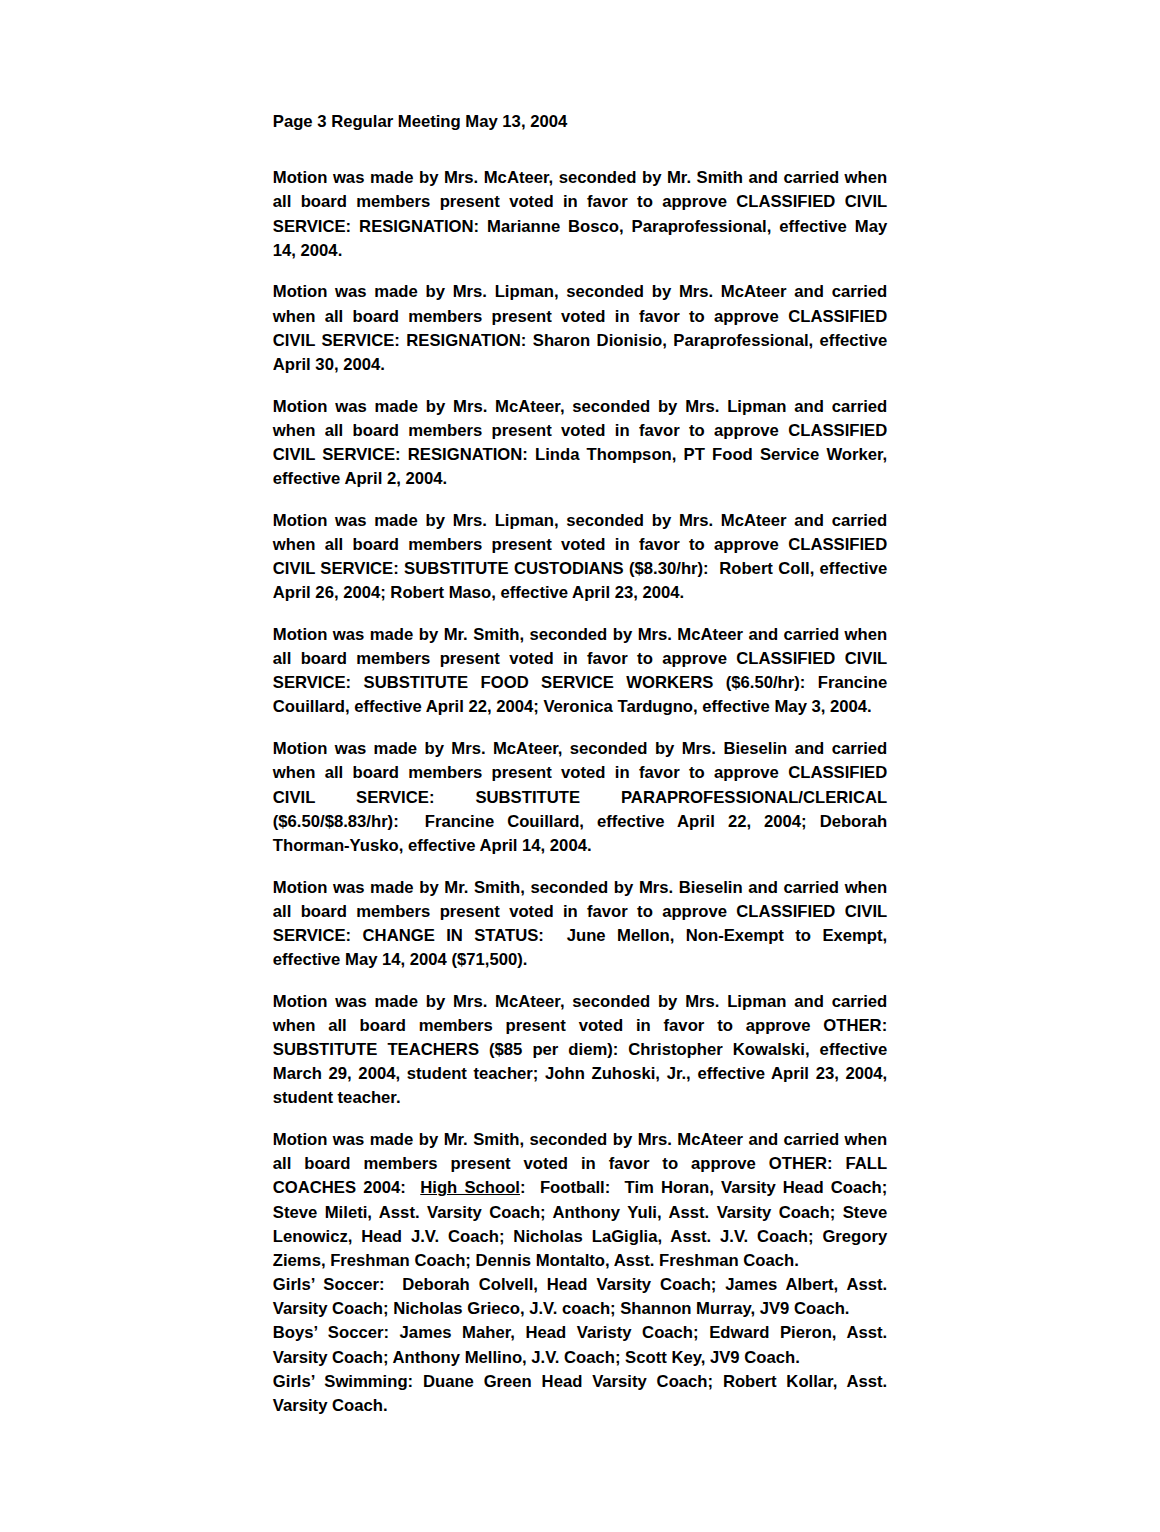Page 3 Regular Meeting May 13, 2004
Motion was made by Mrs. McAteer, seconded by Mr. Smith and carried when all board members present voted in favor to approve CLASSIFIED CIVIL SERVICE: RESIGNATION: Marianne Bosco, Paraprofessional, effective May 14, 2004.
Motion was made by Mrs. Lipman, seconded by Mrs. McAteer and carried when all board members present voted in favor to approve CLASSIFIED CIVIL SERVICE: RESIGNATION: Sharon Dionisio, Paraprofessional, effective April 30, 2004.
Motion was made by Mrs. McAteer, seconded by Mrs. Lipman and carried when all board members present voted in favor to approve CLASSIFIED CIVIL SERVICE: RESIGNATION: Linda Thompson, PT Food Service Worker, effective April 2, 2004.
Motion was made by Mrs. Lipman, seconded by Mrs. McAteer and carried when all board members present voted in favor to approve CLASSIFIED CIVIL SERVICE: SUBSTITUTE CUSTODIANS ($8.30/hr): Robert Coll, effective April 26, 2004; Robert Maso, effective April 23, 2004.
Motion was made by Mr. Smith, seconded by Mrs. McAteer and carried when all board members present voted in favor to approve CLASSIFIED CIVIL SERVICE: SUBSTITUTE FOOD SERVICE WORKERS ($6.50/hr): Francine Couillard, effective April 22, 2004; Veronica Tardugno, effective May 3, 2004.
Motion was made by Mrs. McAteer, seconded by Mrs. Bieselin and carried when all board members present voted in favor to approve CLASSIFIED CIVIL SERVICE: SUBSTITUTE PARAPROFESSIONAL/CLERICAL ($6.50/$8.83/hr): Francine Couillard, effective April 22, 2004; Deborah Thorman-Yusko, effective April 14, 2004.
Motion was made by Mr. Smith, seconded by Mrs. Bieselin and carried when all board members present voted in favor to approve CLASSIFIED CIVIL SERVICE: CHANGE IN STATUS: June Mellon, Non-Exempt to Exempt, effective May 14, 2004 ($71,500).
Motion was made by Mrs. McAteer, seconded by Mrs. Lipman and carried when all board members present voted in favor to approve OTHER: SUBSTITUTE TEACHERS ($85 per diem): Christopher Kowalski, effective March 29, 2004, student teacher; John Zuhoski, Jr., effective April 23, 2004, student teacher.
Motion was made by Mr. Smith, seconded by Mrs. McAteer and carried when all board members present voted in favor to approve OTHER: FALL COACHES 2004: High School: Football: Tim Horan, Varsity Head Coach; Steve Mileti, Asst. Varsity Coach; Anthony Yuli, Asst. Varsity Coach; Steve Lenowicz, Head J.V. Coach; Nicholas LaGiglia, Asst. J.V. Coach; Gregory Ziems, Freshman Coach; Dennis Montalto, Asst. Freshman Coach.
Girls’ Soccer: Deborah Colvell, Head Varsity Coach; James Albert, Asst. Varsity Coach; Nicholas Grieco, J.V. coach; Shannon Murray, JV9 Coach.
Boys’ Soccer: James Maher, Head Varisty Coach; Edward Pieron, Asst. Varsity Coach; Anthony Mellino, J.V. Coach; Scott Key, JV9 Coach.
Girls’ Swimming: Duane Green Head Varsity Coach; Robert Kollar, Asst. Varsity Coach.